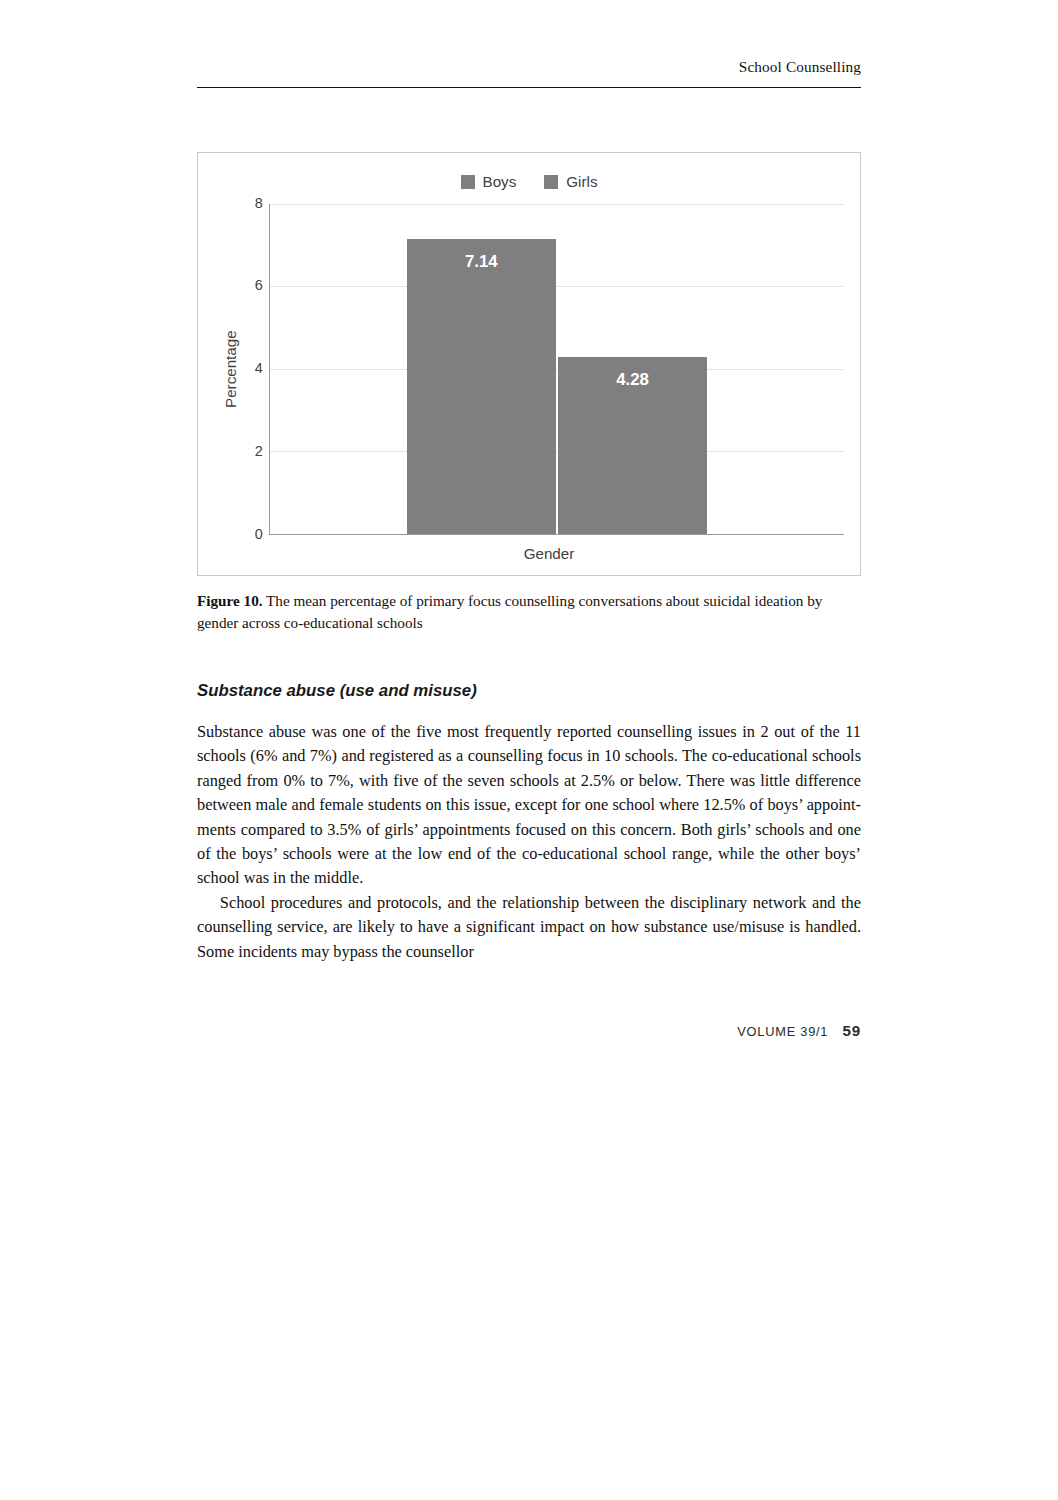School Counselling
Boys Girls
Percentage
8 6 4 2 0
7.14
4.28
Gender
Figure 10. The mean percentage of primary focus counselling conversations about suicidal ideation by gender across co-educational schools
Substance abuse (use and misuse)
Substance abuse was one of the five most frequently reported counselling issues in 2 out of the 11 schools (6% and 7%) and registered as a counselling focus in 10 schools. The co-educational schools ranged from 0% to 7%, with five of the seven schools at 2.5% or below. There was little difference between male and female students on this issue, except for one school where 12.5% of boys’ appointments compared to 3.5% of girls’ appointments focused on this concern. Both girls’ schools and one of the boys’ schools were at the low end of the co-educational school range, while the other boys’ school was in the middle.
School procedures and protocols, and the relationship between the disciplinary network and the counselling service, are likely to have a significant impact on how substance use/misuse is handled. Some incidents may bypass the counsellor
VOLUME 39/1 59